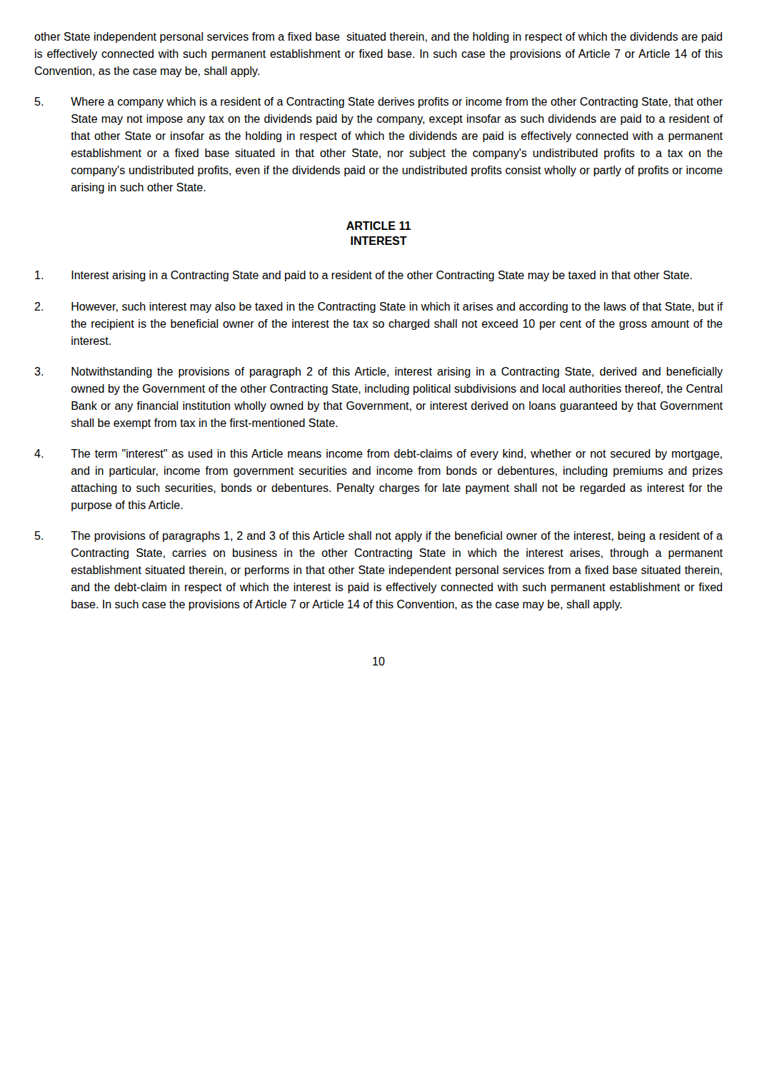other State independent personal services from a fixed base situated therein, and the holding in respect of which the dividends are paid is effectively connected with such permanent establishment or fixed base. In such case the provisions of Article 7 or Article 14 of this Convention, as the case may be, shall apply.
5.
Where a company which is a resident of a Contracting State derives profits or income from the other Contracting State, that other State may not impose any tax on the dividends paid by the company, except insofar as such dividends are paid to a resident of that other State or insofar as the holding in respect of which the dividends are paid is effectively connected with a permanent establishment or a fixed base situated in that other State, nor subject the company's undistributed profits to a tax on the company's undistributed profits, even if the dividends paid or the undistributed profits consist wholly or partly of profits or income arising in such other State.
ARTICLE 11 INTEREST
1.
Interest arising in a Contracting State and paid to a resident of the other Contracting State may be taxed in that other State.
2.
However, such interest may also be taxed in the Contracting State in which it arises and according to the laws of that State, but if the recipient is the beneficial owner of the interest the tax so charged shall not exceed 10 per cent of the gross amount of the interest.
3.
Notwithstanding the provisions of paragraph 2 of this Article, interest arising in a Contracting State, derived and beneficially owned by the Government of the other Contracting State, including political subdivisions and local authorities thereof, the Central Bank or any financial institution wholly owned by that Government, or interest derived on loans guaranteed by that Government shall be exempt from tax in the first-mentioned State.
4.
The term "interest" as used in this Article means income from debt-claims of every kind, whether or not secured by mortgage, and in particular, income from government securities and income from bonds or debentures, including premiums and prizes attaching to such securities, bonds or debentures. Penalty charges for late payment shall not be regarded as interest for the purpose of this Article.
5.
The provisions of paragraphs 1, 2 and 3 of this Article shall not apply if the beneficial owner of the interest, being a resident of a Contracting State, carries on business in the other Contracting State in which the interest arises, through a permanent establishment situated therein, or performs in that other State independent personal services from a fixed base situated therein, and the debt-claim in respect of which the interest is paid is effectively connected with such permanent establishment or fixed base. In such case the provisions of Article 7 or Article 14 of this Convention, as the case may be, shall apply.
10